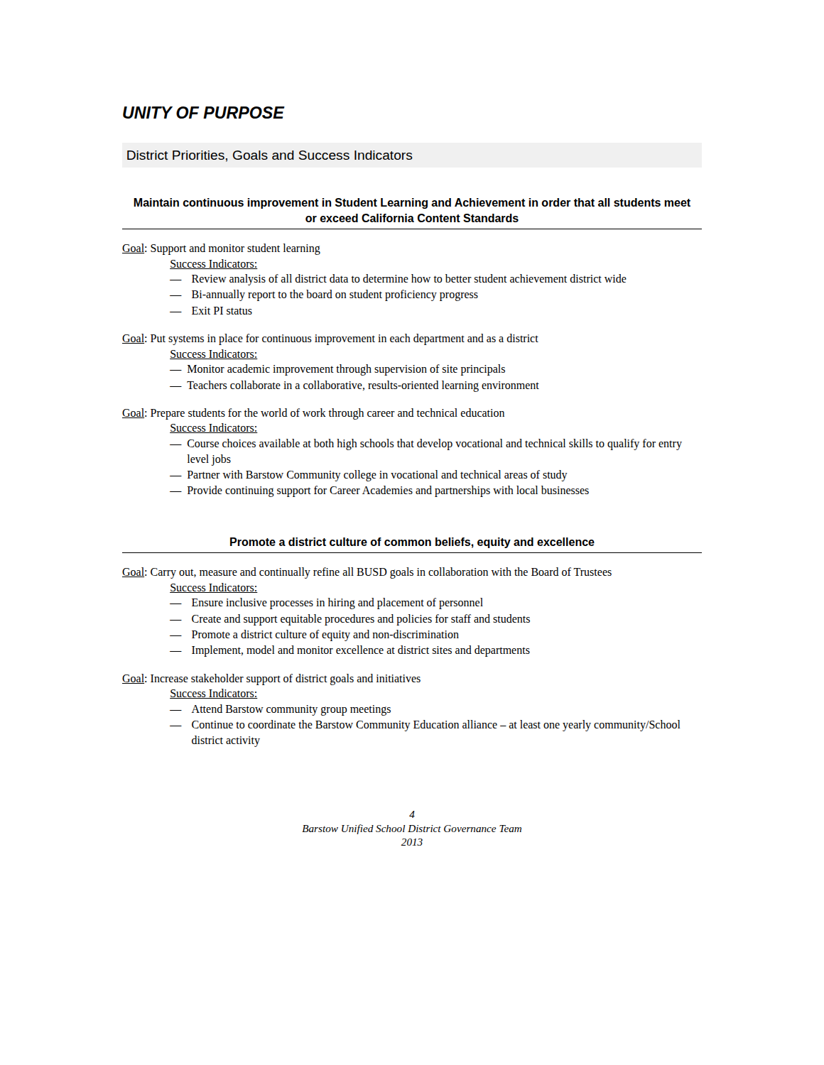UNITY OF PURPOSE
District Priorities, Goals and Success Indicators
Maintain continuous improvement in Student Learning and Achievement in order that all students meet or exceed California Content Standards
Goal: Support and monitor student learning
Success Indicators:
Review analysis of all district data to determine how to better student achievement district wide
Bi-annually report to the board on student proficiency progress
Exit PI status
Goal: Put systems in place for continuous improvement in each department and as a district
Success Indicators:
Monitor academic improvement through supervision of site principals
Teachers collaborate in a collaborative, results-oriented learning environment
Goal: Prepare students for the world of work through career and technical education
Success Indicators:
Course choices available at both high schools that develop vocational and technical skills to qualify for entry level jobs
Partner with Barstow Community college in vocational and technical areas of study
Provide continuing support for Career Academies and partnerships with local businesses
Promote a district culture of common beliefs, equity and excellence
Goal: Carry out, measure and continually refine all BUSD goals in collaboration with the Board of Trustees
Success Indicators:
Ensure inclusive processes in hiring and placement of personnel
Create and support equitable procedures and policies for staff and students
Promote a district culture of equity and non-discrimination
Implement, model and monitor excellence at district sites and departments
Goal: Increase stakeholder support of district goals and initiatives
Success Indicators:
Attend Barstow community group meetings
Continue to coordinate the Barstow Community Education alliance – at least one yearly community/School district activity
4
Barstow Unified School District Governance Team
2013